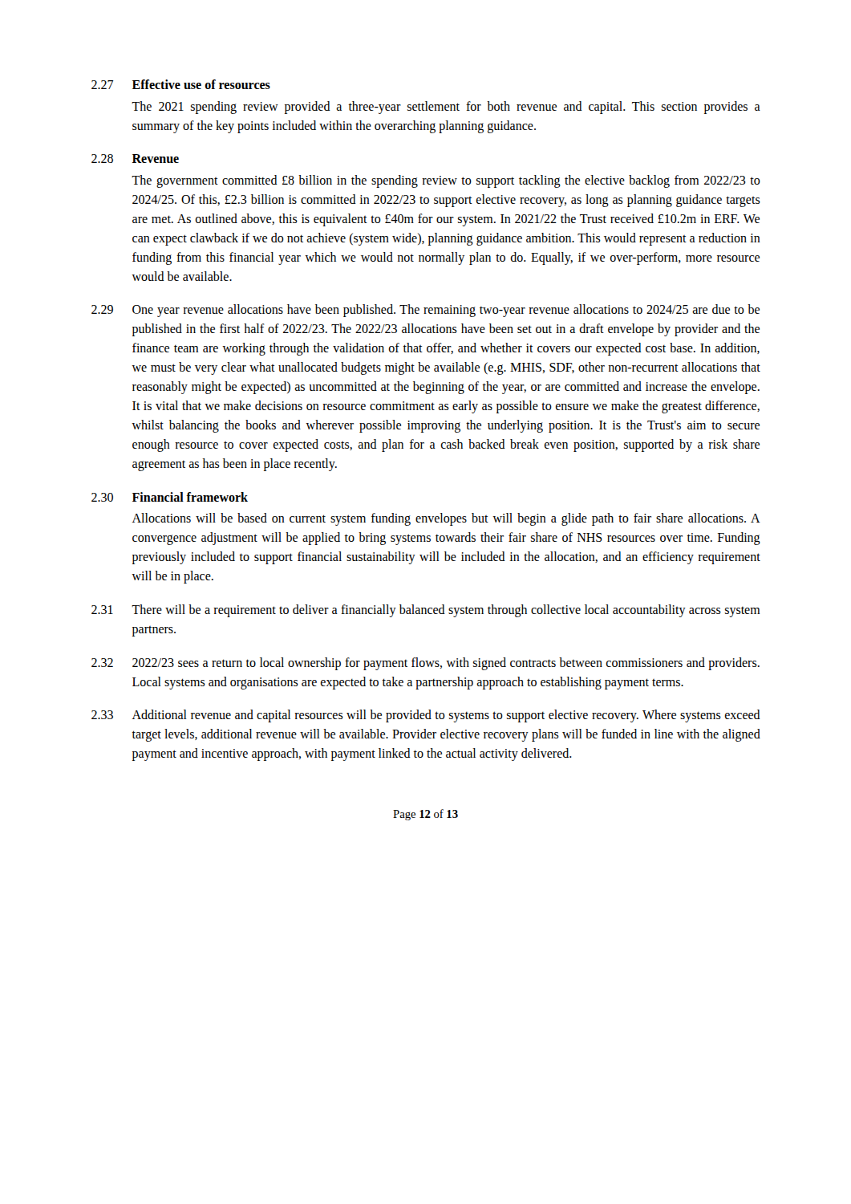2.27
Effective use of resources
The 2021 spending review provided a three-year settlement for both revenue and capital. This section provides a summary of the key points included within the overarching planning guidance.
2.28
Revenue
The government committed £8 billion in the spending review to support tackling the elective backlog from 2022/23 to 2024/25. Of this, £2.3 billion is committed in 2022/23 to support elective recovery, as long as planning guidance targets are met. As outlined above, this is equivalent to £40m for our system. In 2021/22 the Trust received £10.2m in ERF. We can expect clawback if we do not achieve (system wide), planning guidance ambition. This would represent a reduction in funding from this financial year which we would not normally plan to do. Equally, if we over-perform, more resource would be available.
2.29
One year revenue allocations have been published. The remaining two-year revenue allocations to 2024/25 are due to be published in the first half of 2022/23. The 2022/23 allocations have been set out in a draft envelope by provider and the finance team are working through the validation of that offer, and whether it covers our expected cost base. In addition, we must be very clear what unallocated budgets might be available (e.g. MHIS, SDF, other non-recurrent allocations that reasonably might be expected) as uncommitted at the beginning of the year, or are committed and increase the envelope. It is vital that we make decisions on resource commitment as early as possible to ensure we make the greatest difference, whilst balancing the books and wherever possible improving the underlying position. It is the Trust's aim to secure enough resource to cover expected costs, and plan for a cash backed break even position, supported by a risk share agreement as has been in place recently.
2.30
Financial framework
Allocations will be based on current system funding envelopes but will begin a glide path to fair share allocations. A convergence adjustment will be applied to bring systems towards their fair share of NHS resources over time. Funding previously included to support financial sustainability will be included in the allocation, and an efficiency requirement will be in place.
2.31
There will be a requirement to deliver a financially balanced system through collective local accountability across system partners.
2.32
2022/23 sees a return to local ownership for payment flows, with signed contracts between commissioners and providers. Local systems and organisations are expected to take a partnership approach to establishing payment terms.
2.33
Additional revenue and capital resources will be provided to systems to support elective recovery. Where systems exceed target levels, additional revenue will be available. Provider elective recovery plans will be funded in line with the aligned payment and incentive approach, with payment linked to the actual activity delivered.
Page 12 of 13